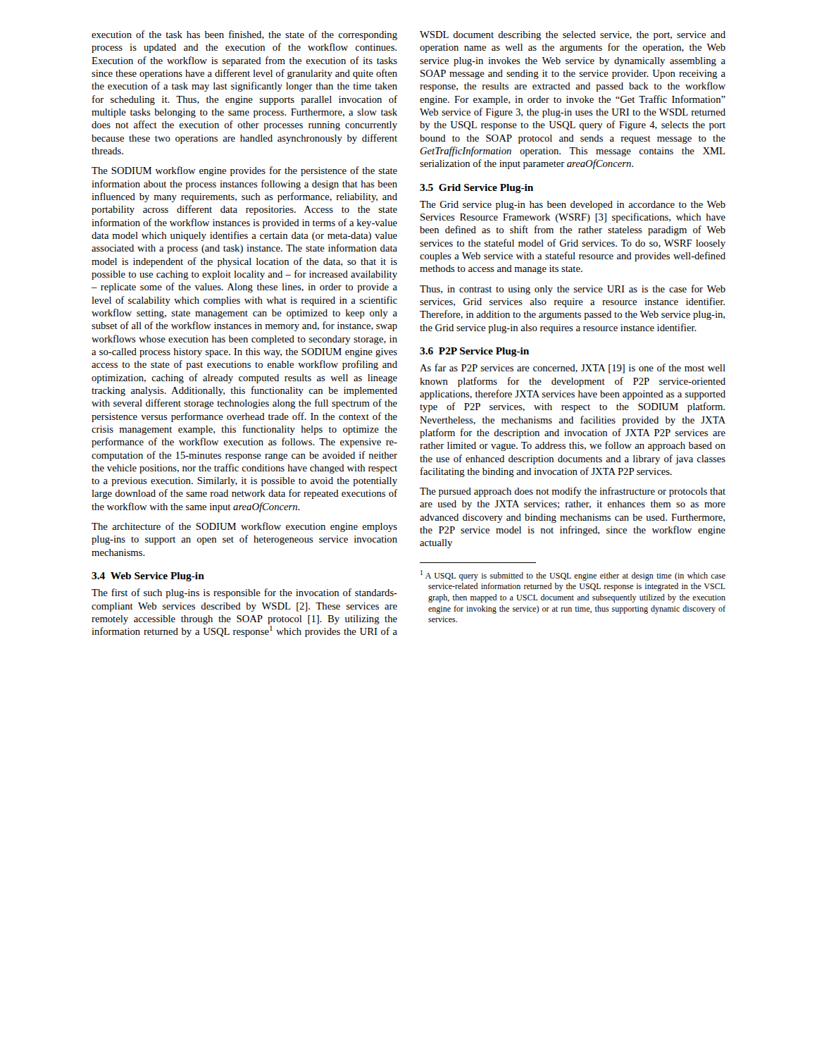execution of the task has been finished, the state of the corresponding process is updated and the execution of the workflow continues. Execution of the workflow is separated from the execution of its tasks since these operations have a different level of granularity and quite often the execution of a task may last significantly longer than the time taken for scheduling it. Thus, the engine supports parallel invocation of multiple tasks belonging to the same process. Furthermore, a slow task does not affect the execution of other processes running concurrently because these two operations are handled asynchronously by different threads.
The SODIUM workflow engine provides for the persistence of the state information about the process instances following a design that has been influenced by many requirements, such as performance, reliability, and portability across different data repositories. Access to the state information of the workflow instances is provided in terms of a key-value data model which uniquely identifies a certain data (or meta-data) value associated with a process (and task) instance. The state information data model is independent of the physical location of the data, so that it is possible to use caching to exploit locality and – for increased availability – replicate some of the values. Along these lines, in order to provide a level of scalability which complies with what is required in a scientific workflow setting, state management can be optimized to keep only a subset of all of the workflow instances in memory and, for instance, swap workflows whose execution has been completed to secondary storage, in a so-called process history space. In this way, the SODIUM engine gives access to the state of past executions to enable workflow profiling and optimization, caching of already computed results as well as lineage tracking analysis. Additionally, this functionality can be implemented with several different storage technologies along the full spectrum of the persistence versus performance overhead trade off. In the context of the crisis management example, this functionality helps to optimize the performance of the workflow execution as follows. The expensive re-computation of the 15-minutes response range can be avoided if neither the vehicle positions, nor the traffic conditions have changed with respect to a previous execution. Similarly, it is possible to avoid the potentially large download of the same road network data for repeated executions of the workflow with the same input areaOfConcern.
The architecture of the SODIUM workflow execution engine employs plug-ins to support an open set of heterogeneous service invocation mechanisms.
3.4 Web Service Plug-in
The first of such plug-ins is responsible for the invocation of standards-compliant Web services described by WSDL [2]. These services are remotely accessible through the SOAP protocol [1]. By utilizing the information returned by a USQL response1 which provides the URI of a WSDL document describing the selected service, the port, service and operation name as well as the arguments for the operation, the Web service plug-in invokes the Web service by dynamically assembling a SOAP message and sending it to the service provider. Upon receiving a response, the results are extracted and passed back to the workflow engine. For example, in order to invoke the “Get Traffic Information” Web service of Figure 3, the plug-in uses the URI to the WSDL returned by the USQL response to the USQL query of Figure 4, selects the port bound to the SOAP protocol and sends a request message to the GetTrafficInformation operation. This message contains the XML serialization of the input parameter areaOfConcern.
3.5 Grid Service Plug-in
The Grid service plug-in has been developed in accordance to the Web Services Resource Framework (WSRF) [3] specifications, which have been defined as to shift from the rather stateless paradigm of Web services to the stateful model of Grid services. To do so, WSRF loosely couples a Web service with a stateful resource and provides well-defined methods to access and manage its state.
Thus, in contrast to using only the service URI as is the case for Web services, Grid services also require a resource instance identifier. Therefore, in addition to the arguments passed to the Web service plug-in, the Grid service plug-in also requires a resource instance identifier.
3.6 P2P Service Plug-in
As far as P2P services are concerned, JXTA [19] is one of the most well known platforms for the development of P2P service-oriented applications, therefore JXTA services have been appointed as a supported type of P2P services, with respect to the SODIUM platform. Nevertheless, the mechanisms and facilities provided by the JXTA platform for the description and invocation of JXTA P2P services are rather limited or vague. To address this, we follow an approach based on the use of enhanced description documents and a library of java classes facilitating the binding and invocation of JXTA P2P services.
The pursued approach does not modify the infrastructure or protocols that are used by the JXTA services; rather, it enhances them so as more advanced discovery and binding mechanisms can be used. Furthermore, the P2P service model is not infringed, since the workflow engine actually
1 A USQL query is submitted to the USQL engine either at design time (in which case service-related information returned by the USQL response is integrated in the VSCL graph, then mapped to a USCL document and subsequently utilized by the execution engine for invoking the service) or at run time, thus supporting dynamic discovery of services.